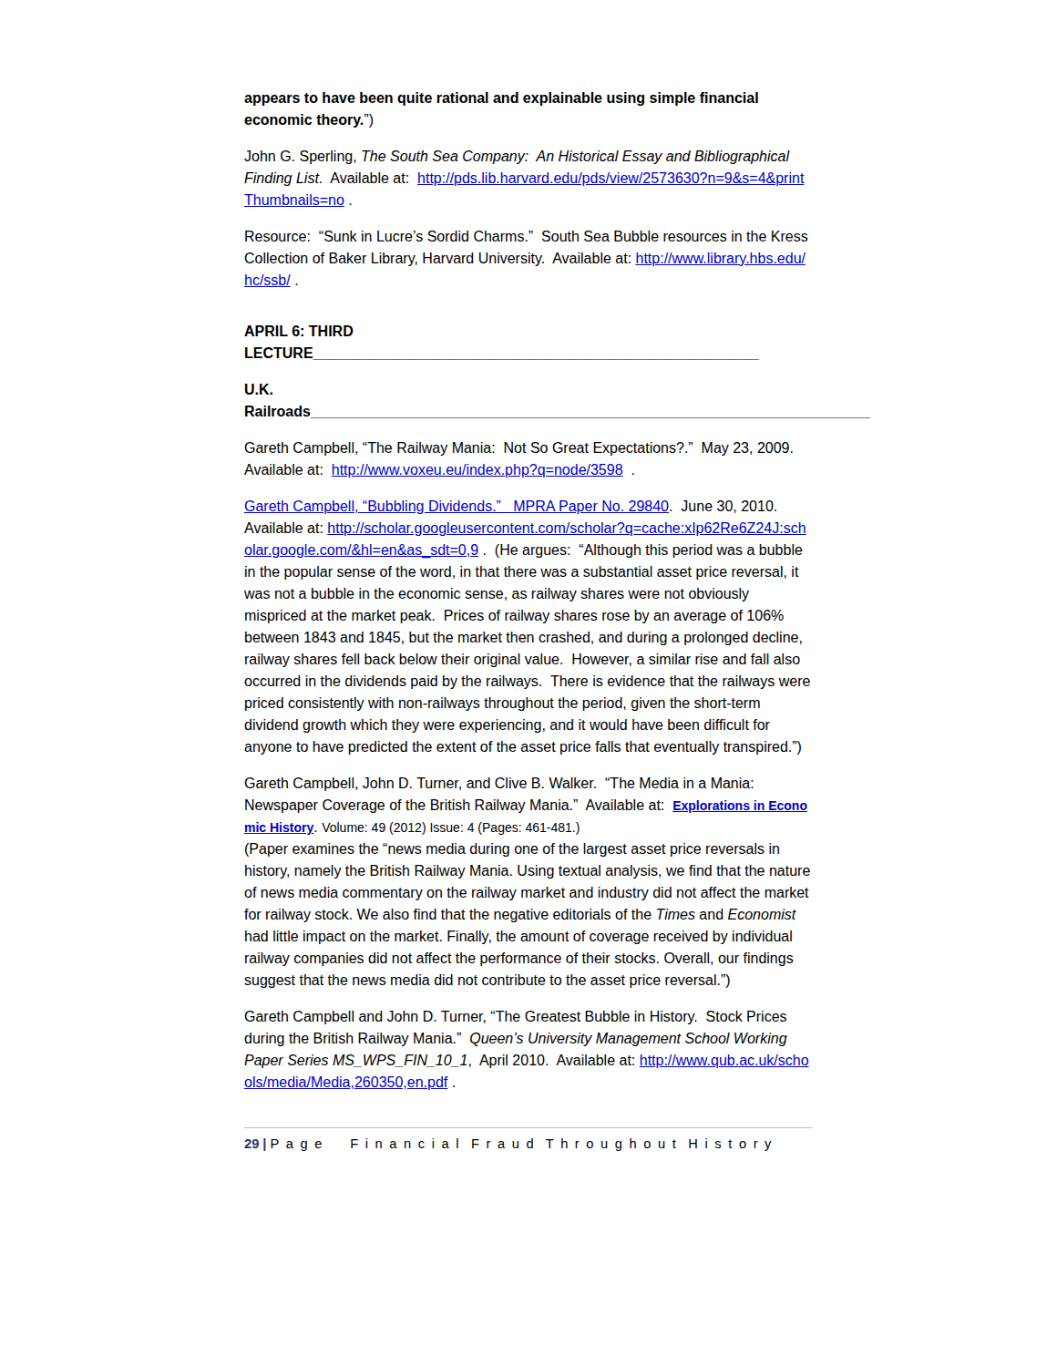appears to have been quite rational and explainable using simple financial economic theory.”)
John G. Sperling, The South Sea Company: An Historical Essay and Bibliographical Finding List. Available at: http://pds.lib.harvard.edu/pds/view/2573630?n=9&s=4&printThumbnails=no .
Resource: “Sunk in Lucre’s Sordid Charms.” South Sea Bubble resources in the Kress Collection of Baker Library, Harvard University. Available at: http://www.library.hbs.edu/hc/ssb/ .
APRIL 6: THIRD LECTURE_______________________________________________________
U.K. Railroads_____________________________________________________________________
Gareth Campbell, “The Railway Mania: Not So Great Expectations?.” May 23, 2009. Available at: http://www.voxeu.eu/index.php?q=node/3598 .
Gareth Campbell, “Bubbling Dividends.” MPRA Paper No. 29840. June 30, 2010. Available at: http://scholar.googleusercontent.com/scholar?q=cache:xIp62Re6Z24J:scholar.google.com/&hl=en&as_sdt=0,9 . (He argues: “Although this period was a bubble in the popular sense of the word, in that there was a substantial asset price reversal, it was not a bubble in the economic sense, as railway shares were not obviously mispriced at the market peak. Prices of railway shares rose by an average of 106% between 1843 and 1845, but the market then crashed, and during a prolonged decline, railway shares fell back below their original value. However, a similar rise and fall also occurred in the dividends paid by the railways. There is evidence that the railways were priced consistently with non-railways throughout the period, given the short-term dividend growth which they were experiencing, and it would have been difficult for anyone to have predicted the extent of the asset price falls that eventually transpired.”)
Gareth Campbell, John D. Turner, and Clive B. Walker. “The Media in a Mania: Newspaper Coverage of the British Railway Mania.” Available at: Explorations in Economic History. Volume: 49 (2012) Issue: 4 (Pages: 461-481.)
(Paper examines the “news media during one of the largest asset price reversals in history, namely the British Railway Mania. Using textual analysis, we find that the nature of news media commentary on the railway market and industry did not affect the market for railway stock. We also find that the negative editorials of the Times and Economist had little impact on the market. Finally, the amount of coverage received by individual railway companies did not affect the performance of their stocks. Overall, our findings suggest that the news media did not contribute to the asset price reversal.”)
Gareth Campbell and John D. Turner, “The Greatest Bubble in History. Stock Prices during the British Railway Mania.” Queen’s University Management School Working Paper Series MS_WPS_FIN_10_1, April 2010. Available at: http://www.qub.ac.uk/schools/media/Media,260350,en.pdf .
29 | P a g e F i n a n c i a l F r a u d T h r o u g h o u t H i s t o r y